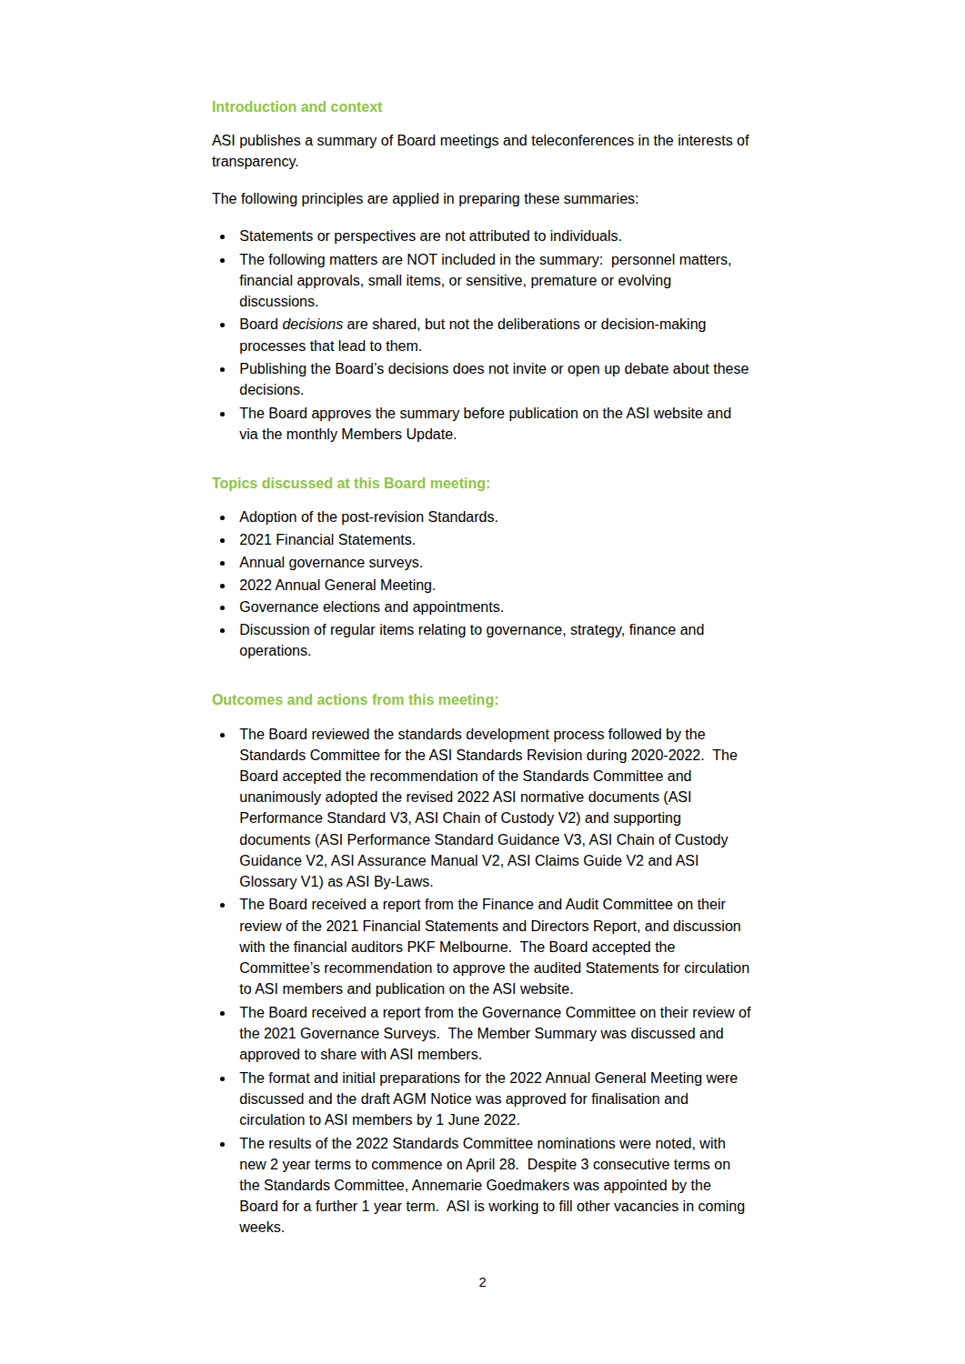Introduction and context
ASI publishes a summary of Board meetings and teleconferences in the interests of transparency.
The following principles are applied in preparing these summaries:
Statements or perspectives are not attributed to individuals.
The following matters are NOT included in the summary: personnel matters, financial approvals, small items, or sensitive, premature or evolving discussions.
Board decisions are shared, but not the deliberations or decision-making processes that lead to them.
Publishing the Board’s decisions does not invite or open up debate about these decisions.
The Board approves the summary before publication on the ASI website and via the monthly Members Update.
Topics discussed at this Board meeting:
Adoption of the post-revision Standards.
2021 Financial Statements.
Annual governance surveys.
2022 Annual General Meeting.
Governance elections and appointments.
Discussion of regular items relating to governance, strategy, finance and operations.
Outcomes and actions from this meeting:
The Board reviewed the standards development process followed by the Standards Committee for the ASI Standards Revision during 2020-2022. The Board accepted the recommendation of the Standards Committee and unanimously adopted the revised 2022 ASI normative documents (ASI Performance Standard V3, ASI Chain of Custody V2) and supporting documents (ASI Performance Standard Guidance V3, ASI Chain of Custody Guidance V2, ASI Assurance Manual V2, ASI Claims Guide V2 and ASI Glossary V1) as ASI By-Laws.
The Board received a report from the Finance and Audit Committee on their review of the 2021 Financial Statements and Directors Report, and discussion with the financial auditors PKF Melbourne. The Board accepted the Committee’s recommendation to approve the audited Statements for circulation to ASI members and publication on the ASI website.
The Board received a report from the Governance Committee on their review of the 2021 Governance Surveys. The Member Summary was discussed and approved to share with ASI members.
The format and initial preparations for the 2022 Annual General Meeting were discussed and the draft AGM Notice was approved for finalisation and circulation to ASI members by 1 June 2022.
The results of the 2022 Standards Committee nominations were noted, with new 2 year terms to commence on April 28. Despite 3 consecutive terms on the Standards Committee, Annemarie Goedmakers was appointed by the Board for a further 1 year term. ASI is working to fill other vacancies in coming weeks.
2